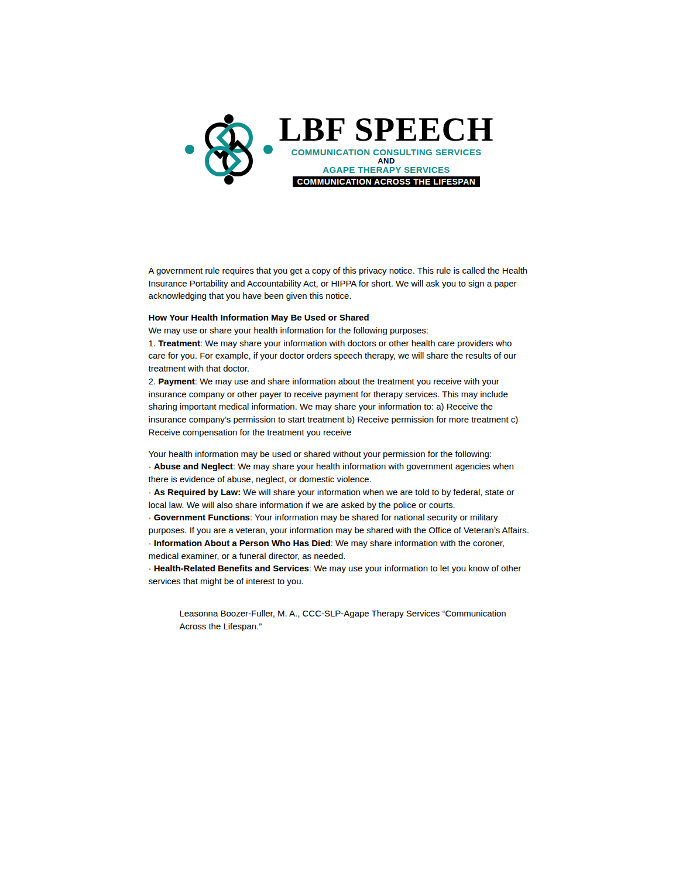LBF SPEECH
Communication Consulting Services and Agape Therapy Services
Communication Across the Lifespan
A government rule requires that you get a copy of this privacy notice. This rule is called the Health Insurance Portability and Accountability Act, or HIPPA for short. We will ask you to sign a paper acknowledging that you have been given this notice.
How Your Health Information May Be Used or Shared
We may use or share your health information for the following purposes:
1. Treatment: We may share your information with doctors or other health care providers who care for you. For example, if your doctor orders speech therapy, we will share the results of our treatment with that doctor.
2. Payment: We may use and share information about the treatment you receive with your insurance company or other payer to receive payment for therapy services. This may include sharing important medical information. We may share your information to: a) Receive the insurance company’s permission to start treatment b) Receive permission for more treatment c) Receive compensation for the treatment you receive
Your health information may be used or shared without your permission for the following:
· Abuse and Neglect: We may share your health information with government agencies when there is evidence of abuse, neglect, or domestic violence.
· As Required by Law: We will share your information when we are told to by federal, state or local law. We will also share information if we are asked by the police or courts.
· Government Functions: Your information may be shared for national security or military purposes. If you are a veteran, your information may be shared with the Office of Veteran’s Affairs.
· Information About a Person Who Has Died: We may share information with the coroner, medical examiner, or a funeral director, as needed.
· Health-Related Benefits and Services: We may use your information to let you know of other services that might be of interest to you.
Leasonna Boozer-Fuller, M. A., CCC-SLP-Agape Therapy Services “Communication Across the Lifespan.”